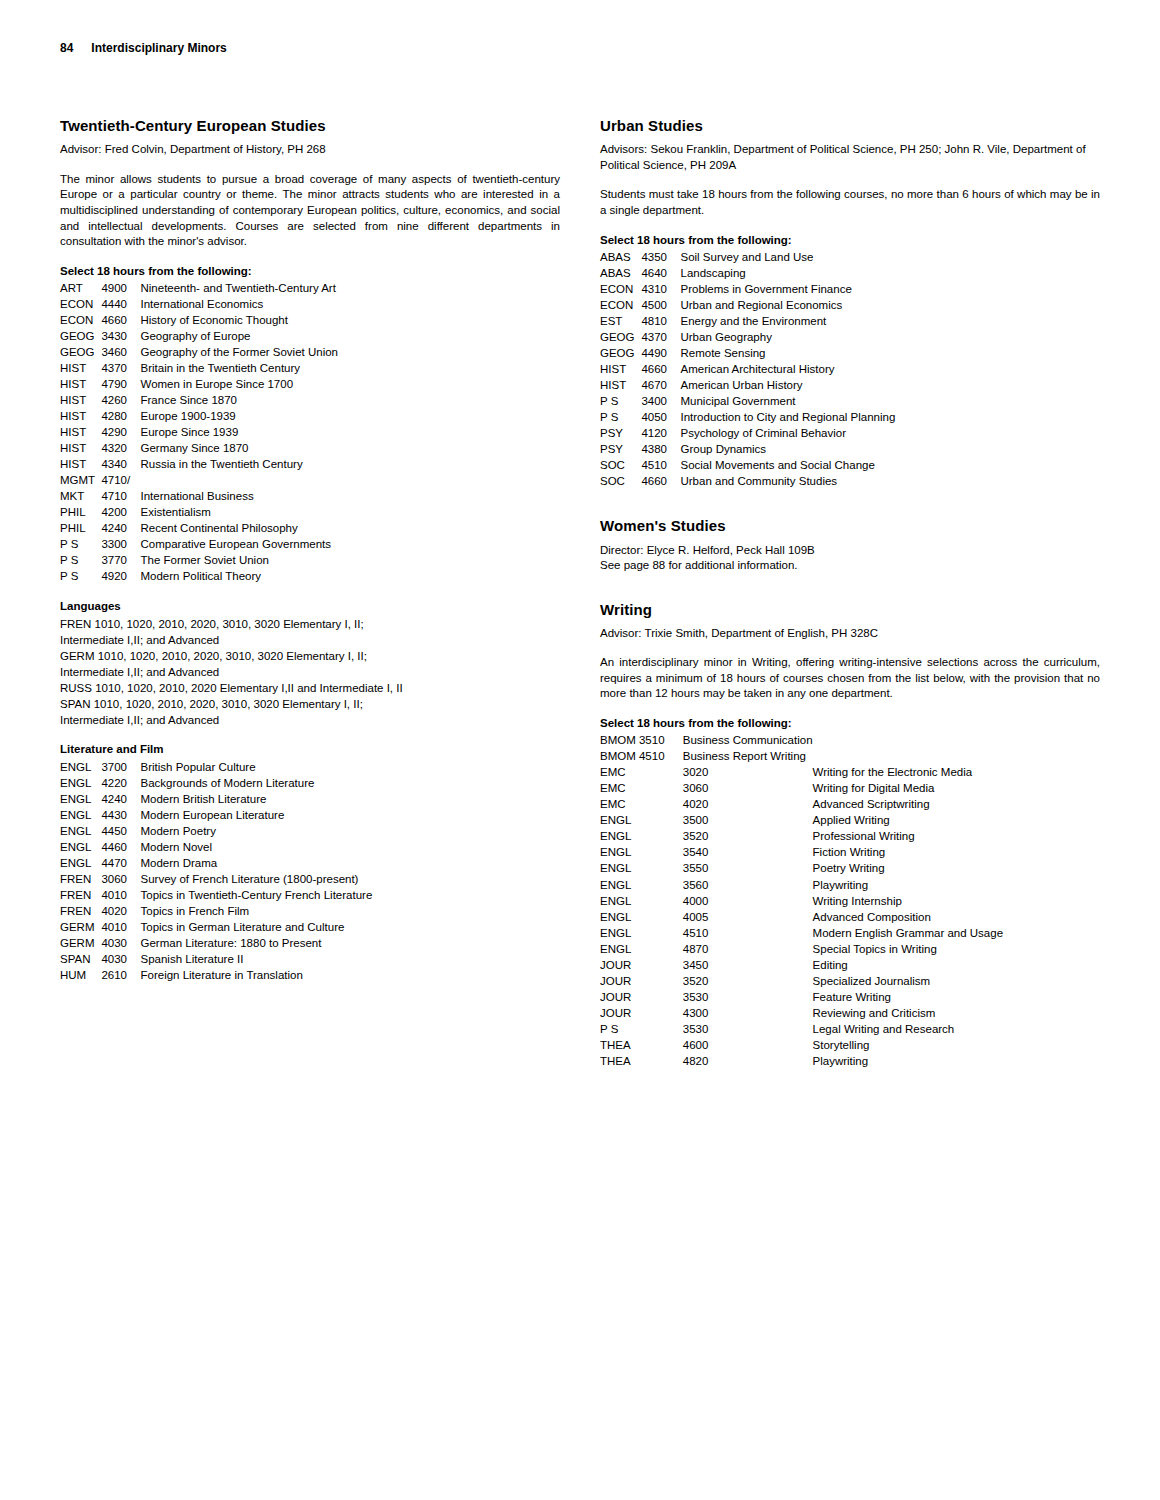84 Interdisciplinary Minors
Twentieth-Century European Studies
Advisor: Fred Colvin, Department of History, PH 268
The minor allows students to pursue a broad coverage of many aspects of twentieth-century Europe or a particular country or theme. The minor attracts students who are interested in a multidisciplined understanding of contemporary European politics, culture, economics, and social and intellectual developments. Courses are selected from nine different departments in consultation with the minor's advisor.
Select 18 hours from the following:
| ART | 4900 | Nineteenth- and Twentieth-Century Art |
| ECON | 4440 | International Economics |
| ECON | 4660 | History of Economic Thought |
| GEOG | 3430 | Geography of Europe |
| GEOG | 3460 | Geography of the Former Soviet Union |
| HIST | 4370 | Britain in the Twentieth Century |
| HIST | 4790 | Women in Europe Since 1700 |
| HIST | 4260 | France Since 1870 |
| HIST | 4280 | Europe 1900-1939 |
| HIST | 4290 | Europe Since 1939 |
| HIST | 4320 | Germany Since 1870 |
| HIST | 4340 | Russia in the Twentieth Century |
| MGMT | 4710/ | |
| MKT | 4710 | International Business |
| PHIL | 4200 | Existentialism |
| PHIL | 4240 | Recent Continental Philosophy |
| P S | 3300 | Comparative European Governments |
| P S | 3770 | The Former Soviet Union |
| P S | 4920 | Modern Political Theory |
Languages
FREN 1010, 1020, 2010, 2020, 3010, 3020 Elementary I, II;
Intermediate I,II; and Advanced
GERM 1010, 1020, 2010, 2020, 3010, 3020 Elementary I, II;
Intermediate I,II; and Advanced
RUSS 1010, 1020, 2010, 2020 Elementary I,II and Intermediate I, II
SPAN 1010, 1020, 2010, 2020, 3010, 3020 Elementary I, II;
Intermediate I,II; and Advanced
Literature and Film
| ENGL | 3700 | British Popular Culture |
| ENGL | 4220 | Backgrounds of Modern Literature |
| ENGL | 4240 | Modern British Literature |
| ENGL | 4430 | Modern European Literature |
| ENGL | 4450 | Modern Poetry |
| ENGL | 4460 | Modern Novel |
| ENGL | 4470 | Modern Drama |
| FREN | 3060 | Survey of French Literature (1800-present) |
| FREN | 4010 | Topics in Twentieth-Century French Literature |
| FREN | 4020 | Topics in French Film |
| GERM | 4010 | Topics in German Literature and Culture |
| GERM | 4030 | German Literature: 1880 to Present |
| SPAN | 4030 | Spanish Literature II |
| HUM | 2610 | Foreign Literature in Translation |
Urban Studies
Advisors: Sekou Franklin, Department of Political Science, PH 250; John R. Vile, Department of Political Science, PH 209A
Students must take 18 hours from the following courses, no more than 6 hours of which may be in a single department.
Select 18 hours from the following:
| ABAS | 4350 | Soil Survey and Land Use |
| ABAS | 4640 | Landscaping |
| ECON | 4310 | Problems in Government Finance |
| ECON | 4500 | Urban and Regional Economics |
| EST | 4810 | Energy and the Environment |
| GEOG | 4370 | Urban Geography |
| GEOG | 4490 | Remote Sensing |
| HIST | 4660 | American Architectural History |
| HIST | 4670 | American Urban History |
| P S | 3400 | Municipal Government |
| P S | 4050 | Introduction to City and Regional Planning |
| PSY | 4120 | Psychology of Criminal Behavior |
| PSY | 4380 | Group Dynamics |
| SOC | 4510 | Social Movements and Social Change |
| SOC | 4660 | Urban and Community Studies |
Women's Studies
Director: Elyce R. Helford, Peck Hall 109B
See page 88 for additional information.
Writing
Advisor: Trixie Smith, Department of English, PH 328C
An interdisciplinary minor in Writing, offering writing-intensive selections across the curriculum, requires a minimum of 18 hours of courses chosen from the list below, with the provision that no more than 12 hours may be taken in any one department.
Select 18 hours from the following:
| BMOM 3510 | Business Communication |
| BMOM 4510 | Business Report Writing |
| EMC | 3020 | Writing for the Electronic Media |
| EMC | 3060 | Writing for Digital Media |
| EMC | 4020 | Advanced Scriptwriting |
| ENGL | 3500 | Applied Writing |
| ENGL | 3520 | Professional Writing |
| ENGL | 3540 | Fiction Writing |
| ENGL | 3550 | Poetry Writing |
| ENGL | 3560 | Playwriting |
| ENGL | 4000 | Writing Internship |
| ENGL | 4005 | Advanced Composition |
| ENGL | 4510 | Modern English Grammar and Usage |
| ENGL | 4870 | Special Topics in Writing |
| JOUR | 3450 | Editing |
| JOUR | 3520 | Specialized Journalism |
| JOUR | 3530 | Feature Writing |
| JOUR | 4300 | Reviewing and Criticism |
| P S | 3530 | Legal Writing and Research |
| THEA | 4600 | Storytelling |
| THEA | 4820 | Playwriting |